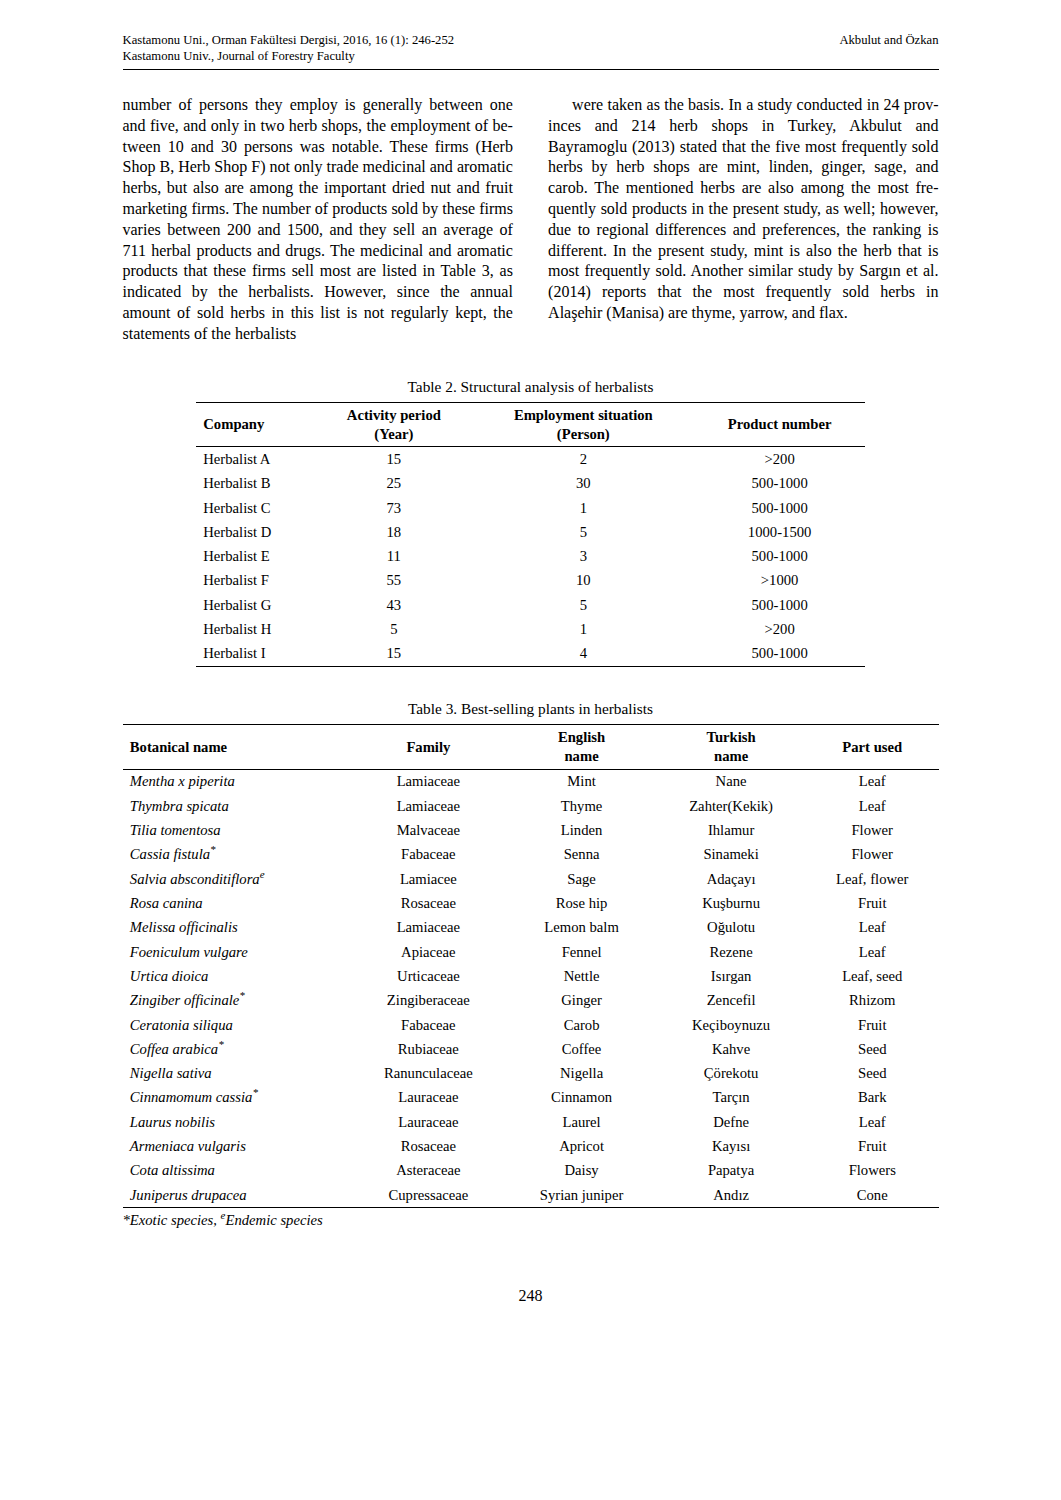Kastamonu Uni., Orman Fakültesi Dergisi, 2016, 16 (1): 246-252
Kastamonu Univ., Journal of Forestry Faculty
Akbulut and Özkan
number of persons they employ is generally between one and five, and only in two herb shops, the employment of between 10 and 30 persons was notable. These firms (Herb Shop B, Herb Shop F) not only trade medicinal and aromatic herbs, but also are among the important dried nut and fruit marketing firms. The number of products sold by these firms varies between 200 and 1500, and they sell an average of 711 herbal products and drugs. The medicinal and aromatic products that these firms sell most are listed in Table 3, as indicated by the herbalists. However, since the annual amount of sold herbs in this list is not regularly kept, the statements of the herbalists
were taken as the basis. In a study conducted in 24 provinces and 214 herb shops in Turkey, Akbulut and Bayramoglu (2013) stated that the five most frequently sold herbs by herb shops are mint, linden, ginger, sage, and carob. The mentioned herbs are also among the most frequently sold products in the present study, as well; however, due to regional differences and preferences, the ranking is different. In the present study, mint is also the herb that is most frequently sold. Another similar study by Sargın et al. (2014) reports that the most frequently sold herbs in Alaşehir (Manisa) are thyme, yarrow, and flax.
Table 2. Structural analysis of herbalists
| Company | Activity period (Year) | Employment situation (Person) | Product number |
| --- | --- | --- | --- |
| Herbalist A | 15 | 2 | >200 |
| Herbalist B | 25 | 30 | 500-1000 |
| Herbalist C | 73 | 1 | 500-1000 |
| Herbalist D | 18 | 5 | 1000-1500 |
| Herbalist E | 11 | 3 | 500-1000 |
| Herbalist F | 55 | 10 | >1000 |
| Herbalist G | 43 | 5 | 500-1000 |
| Herbalist H | 5 | 1 | >200 |
| Herbalist I | 15 | 4 | 500-1000 |
Table 3. Best-selling plants in herbalists
| Botanical name | Family | English name | Turkish name | Part used |
| --- | --- | --- | --- | --- |
| Mentha x piperita | Lamiaceae | Mint | Nane | Leaf |
| Thymbra spicata | Lamiaceae | Thyme | Zahter(Kekik) | Leaf |
| Tilia tomentosa | Malvaceae | Linden | Ihlamur | Flower |
| Cassia fistula * | Fabaceae | Senna | Sinameki | Flower |
| Salvia absconditiflora e | Lamiacee | Sage | Adaçayı | Leaf, flower |
| Rosa canina | Rosaceae | Rose hip | Kuşburnu | Fruit |
| Melissa officinalis | Lamiaceae | Lemon balm | Oğulotu | Leaf |
| Foeniculum vulgare | Apiaceae | Fennel | Rezene | Leaf |
| Urtica dioica | Urticaceae | Nettle | Isırgan | Leaf, seed |
| Zingiber officinale * | Zingiberaceae | Ginger | Zencefil | Rhizom |
| Ceratonia siliqua | Fabaceae | Carob | Keçiboynuzu | Fruit |
| Coffea arabica * | Rubiaceae | Coffee | Kahve | Seed |
| Nigella sativa | Ranunculaceae | Nigella | Çörekotu | Seed |
| Cinnamomum cassia * | Lauraceae | Cinnamon | Tarçın | Bark |
| Laurus nobilis | Lauraceae | Laurel | Defne | Leaf |
| Armeniaca vulgaris | Rosaceae | Apricot | Kayısı | Fruit |
| Cota altissima | Asteraceae | Daisy | Papatya | Flowers |
| Juniperus drupacea | Cupressaceae | Syrian juniper | Andız | Cone |
*Exotic species, eEndemic species
248